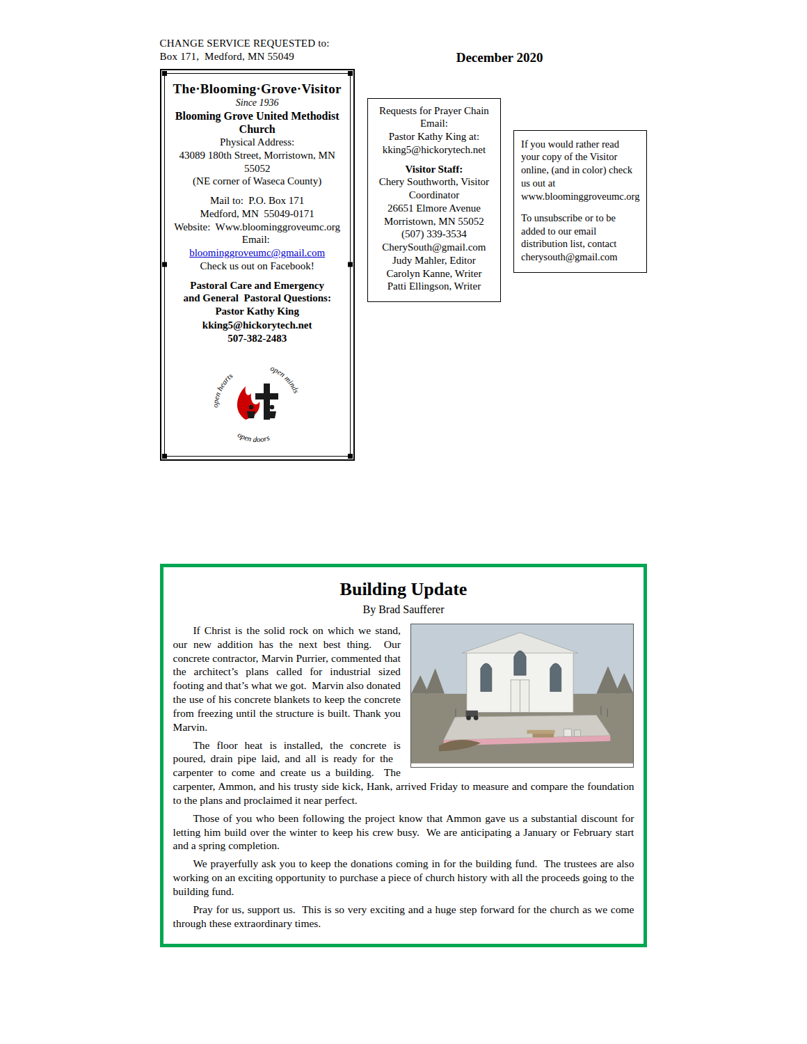CHANGE SERVICE REQUESTED to:
Box 171, Medford, MN 55049
December 2020
The·Blooming·Grove·Visitor
Since 1936
Blooming Grove United Methodist Church
Physical Address:
43089 180th Street, Morristown, MN 55052
(NE corner of Waseca County)
Mail to: P.O. Box 171
Medford, MN 55049-0171
Website: Www.bloominggroveumc.org
Email: bloominggroveumc@gmail.com
Check us out on Facebook!
Pastoral Care and Emergency
and General Pastoral Questions:
Pastor Kathy King
kking5@hickorytech.net
507-382-2483
Open hearts. Open minds. Open doors. United Methodist cross and flame open hearts open minds open doors
Requests for Prayer Chain Email:
Pastor Kathy King at:
kking5@hickorytech.net
Visitor Staff:
Chery Southworth, Visitor Coordinator
26651 Elmore Avenue
Morristown, MN 55052
(507) 339-3534
CherySouth@gmail.com
Judy Mahler, Editor
Carolyn Kanne, Writer
Patti Ellingson, Writer
If you would rather read your copy of the Visitor online, (and in color) check us out at www.bloominggroveumc.org
To unsubscribe or to be added to our email distribution list, contact cherysouth@gmail.com
Building Update
By Brad Saufferer
Church building with new foundation
If Christ is the solid rock on which we stand, our new addition has the next best thing. Our concrete contractor, Marvin Purrier, commented that the architect’s plans called for industrial sized footing and that’s what we got. Marvin also donated the use of his concrete blankets to keep the concrete from freezing until the structure is built. Thank you Marvin.
The floor heat is installed, the concrete is poured, drain pipe laid, and all is ready for the carpenter to come and create us a building. The carpenter, Ammon, and his trusty side kick, Hank, arrived Friday to measure and compare the foundation to the plans and proclaimed it near perfect.
Those of you who been following the project know that Ammon gave us a substantial discount for letting him build over the winter to keep his crew busy. We are anticipating a January or February start and a spring completion.
We prayerfully ask you to keep the donations coming in for the building fund. The trustees are also working on an exciting opportunity to purchase a piece of church history with all the proceeds going to the building fund.
Pray for us, support us. This is so very exciting and a huge step forward for the church as we come through these extraordinary times.